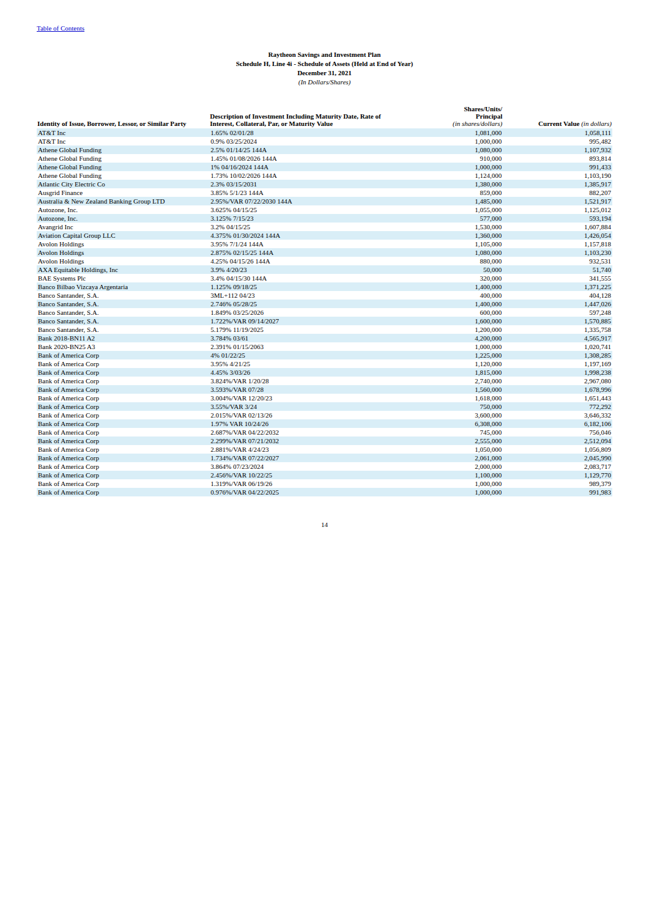Table of Contents
Raytheon Savings and Investment Plan
Schedule H, Line 4i - Schedule of Assets (Held at End of Year)
December 31, 2021
(In Dollars/Shares)
| Identity of Issue, Borrower, Lessor, or Similar Party | Description of Investment Including Maturity Date, Rate of Interest, Collateral, Par, or Maturity Value | Shares/Units/ Principal (in shares/dollars) | Current Value (in dollars) |
| --- | --- | --- | --- |
| AT&T Inc | 1.65% 02/01/28 | 1,081,000 | 1,058,111 |
| AT&T Inc | 0.9% 03/25/2024 | 1,000,000 | 995,482 |
| Athene Global Funding | 2.5% 01/14/25 144A | 1,080,000 | 1,107,932 |
| Athene Global Funding | 1.45% 01/08/2026 144A | 910,000 | 893,814 |
| Athene Global Funding | 1% 04/16/2024 144A | 1,000,000 | 991,433 |
| Athene Global Funding | 1.73% 10/02/2026 144A | 1,124,000 | 1,103,190 |
| Atlantic City Electric Co | 2.3% 03/15/2031 | 1,380,000 | 1,385,917 |
| Ausgrid Finance | 3.85% 5/1/23 144A | 859,000 | 882,207 |
| Australia & New Zealand Banking Group LTD | 2.95%/VAR 07/22/2030 144A | 1,485,000 | 1,521,917 |
| Autozone, Inc. | 3.625% 04/15/25 | 1,055,000 | 1,125,012 |
| Autozone, Inc. | 3.125% 7/15/23 | 577,000 | 593,194 |
| Avangrid Inc | 3.2% 04/15/25 | 1,530,000 | 1,607,884 |
| Aviation Capital Group LLC | 4.375% 01/30/2024 144A | 1,360,000 | 1,426,054 |
| Avolon Holdings | 3.95% 7/1/24 144A | 1,105,000 | 1,157,818 |
| Avolon Holdings | 2.875% 02/15/25 144A | 1,080,000 | 1,103,230 |
| Avolon Holdings | 4.25% 04/15/26 144A | 880,000 | 932,531 |
| AXA Equitable Holdings, Inc | 3.9% 4/20/23 | 50,000 | 51,740 |
| BAE Systems Plc | 3.4% 04/15/30 144A | 320,000 | 341,555 |
| Banco Bilbao Vizcaya Argentaria | 1.125% 09/18/25 | 1,400,000 | 1,371,225 |
| Banco Santander, S.A. | 3ML+112 04/23 | 400,000 | 404,128 |
| Banco Santander, S.A. | 2.746% 05/28/25 | 1,400,000 | 1,447,026 |
| Banco Santander, S.A. | 1.849% 03/25/2026 | 600,000 | 597,248 |
| Banco Santander, S.A. | 1.722%/VAR 09/14/2027 | 1,600,000 | 1,570,885 |
| Banco Santander, S.A. | 5.179% 11/19/2025 | 1,200,000 | 1,335,758 |
| Bank 2018-BN11 A2 | 3.784% 03/61 | 4,200,000 | 4,565,917 |
| Bank 2020-BN25 A3 | 2.391% 01/15/2063 | 1,000,000 | 1,020,741 |
| Bank of America Corp | 4% 01/22/25 | 1,225,000 | 1,308,285 |
| Bank of America Corp | 3.95% 4/21/25 | 1,120,000 | 1,197,169 |
| Bank of America Corp | 4.45% 3/03/26 | 1,815,000 | 1,998,238 |
| Bank of America Corp | 3.824%/VAR 1/20/28 | 2,740,000 | 2,967,080 |
| Bank of America Corp | 3.593%/VAR 07/28 | 1,560,000 | 1,678,996 |
| Bank of America Corp | 3.004%/VAR 12/20/23 | 1,618,000 | 1,651,443 |
| Bank of America Corp | 3.55%/VAR 3/24 | 750,000 | 772,292 |
| Bank of America Corp | 2.015%/VAR 02/13/26 | 3,600,000 | 3,646,332 |
| Bank of America Corp | 1.97% VAR 10/24/26 | 6,308,000 | 6,182,106 |
| Bank of America Corp | 2.687%/VAR 04/22/2032 | 745,000 | 756,046 |
| Bank of America Corp | 2.299%/VAR 07/21/2032 | 2,555,000 | 2,512,094 |
| Bank of America Corp | 2.881%/VAR 4/24/23 | 1,050,000 | 1,056,809 |
| Bank of America Corp | 1.734%/VAR 07/22/2027 | 2,061,000 | 2,045,990 |
| Bank of America Corp | 3.864% 07/23/2024 | 2,000,000 | 2,083,717 |
| Bank of America Corp | 2.456%/VAR 10/22/25 | 1,100,000 | 1,129,770 |
| Bank of America Corp | 1.319%/VAR 06/19/26 | 1,000,000 | 989,379 |
| Bank of America Corp | 0.976%/VAR 04/22/2025 | 1,000,000 | 991,983 |
14